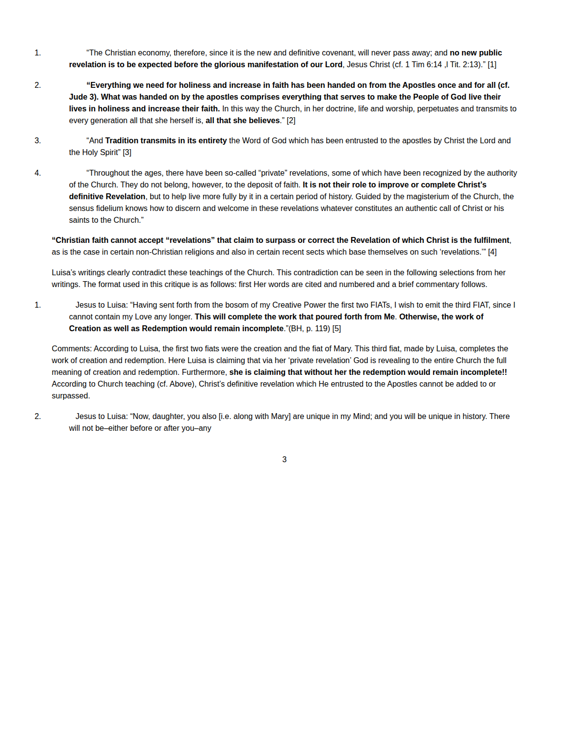1. “The Christian economy, therefore, since it is the new and definitive covenant, will never pass away; and no new public revelation is to be expected before the glorious manifestation of our Lord, Jesus Christ (cf. 1 Tim 6:14 ,l Tit. 2:13).” [1]
2. “Everything we need for holiness and increase in faith has been handed on from the Apostles once and for all (cf. Jude 3). What was handed on by the apostles comprises everything that serves to make the People of God live their lives in holiness and increase their faith. In this way the Church, in her doctrine, life and worship, perpetuates and transmits to every generation all that she herself is, all that she believes.” [2]
3. “And Tradition transmits in its entirety the Word of God which has been entrusted to the apostles by Christ the Lord and the Holy Spirit” [3]
4. “Throughout the ages, there have been so-called “private” revelations, some of which have been recognized by the authority of the Church. They do not belong, however, to the deposit of faith. It is not their role to improve or complete Christ’s definitive Revelation, but to help live more fully by it in a certain period of history. Guided by the magisterium of the Church, the sensus fidelium knows how to discern and welcome in these revelations whatever constitutes an authentic call of Christ or his saints to the Church.”
“Christian faith cannot accept “revelations” that claim to surpass or correct the Revelation of which Christ is the fulfilment, as is the case in certain non-Christian religions and also in certain recent sects which base themselves on such ‘revelations.’” [4]
Luisa’s writings clearly contradict these teachings of the Church. This contradiction can be seen in the following selections from her writings. The format used in this critique is as follows: first Her words are cited and numbered and a brief commentary follows.
1. Jesus to Luisa: “Having sent forth from the bosom of my Creative Power the first two FIATs, I wish to emit the third FIAT, since I cannot contain my Love any longer. This will complete the work that poured forth from Me. Otherwise, the work of Creation as well as Redemption would remain incomplete.”(BH, p. 119) [5]
Comments: According to Luisa, the first two fiats were the creation and the fiat of Mary. This third fiat, made by Luisa, completes the work of creation and redemption. Here Luisa is claiming that via her ‘private revelation’ God is revealing to the entire Church the full meaning of creation and redemption. Furthermore, she is claiming that without her the redemption would remain incomplete!! According to Church teaching (cf. Above), Christ’s definitive revelation which He entrusted to the Apostles cannot be added to or surpassed.
2. Jesus to Luisa: “Now, daughter, you also [i.e. along with Mary] are unique in my Mind; and you will be unique in history. There will not be–either before or after you–any
3